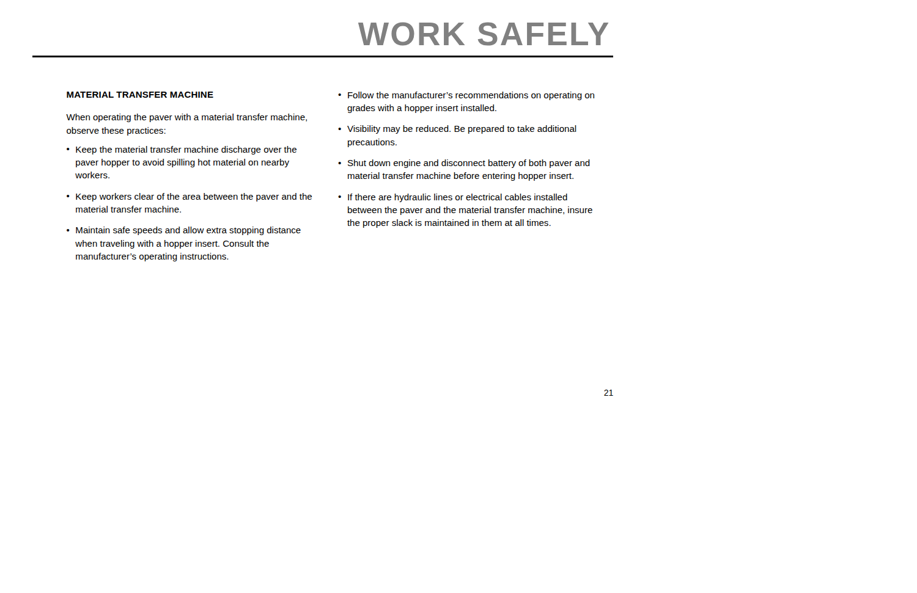WORK SAFELY
MATERIAL TRANSFER MACHINE
When operating the paver with a material transfer machine, observe these practices:
Keep the material transfer machine discharge over the paver hopper to avoid spilling hot material on nearby workers.
Keep workers clear of the area between the paver and the material transfer machine.
Maintain safe speeds and allow extra stopping distance when traveling with a hopper insert. Consult the manufacturer’s operating instructions.
Follow the manufacturer’s recommendations on operating on grades with a hopper insert installed.
Visibility may be reduced. Be prepared to take additional precautions.
Shut down engine and disconnect battery of both paver and material transfer machine before entering hopper insert.
If there are hydraulic lines or electrical cables installed between the paver and the material transfer machine, insure the proper slack is maintained in them at all times.
21